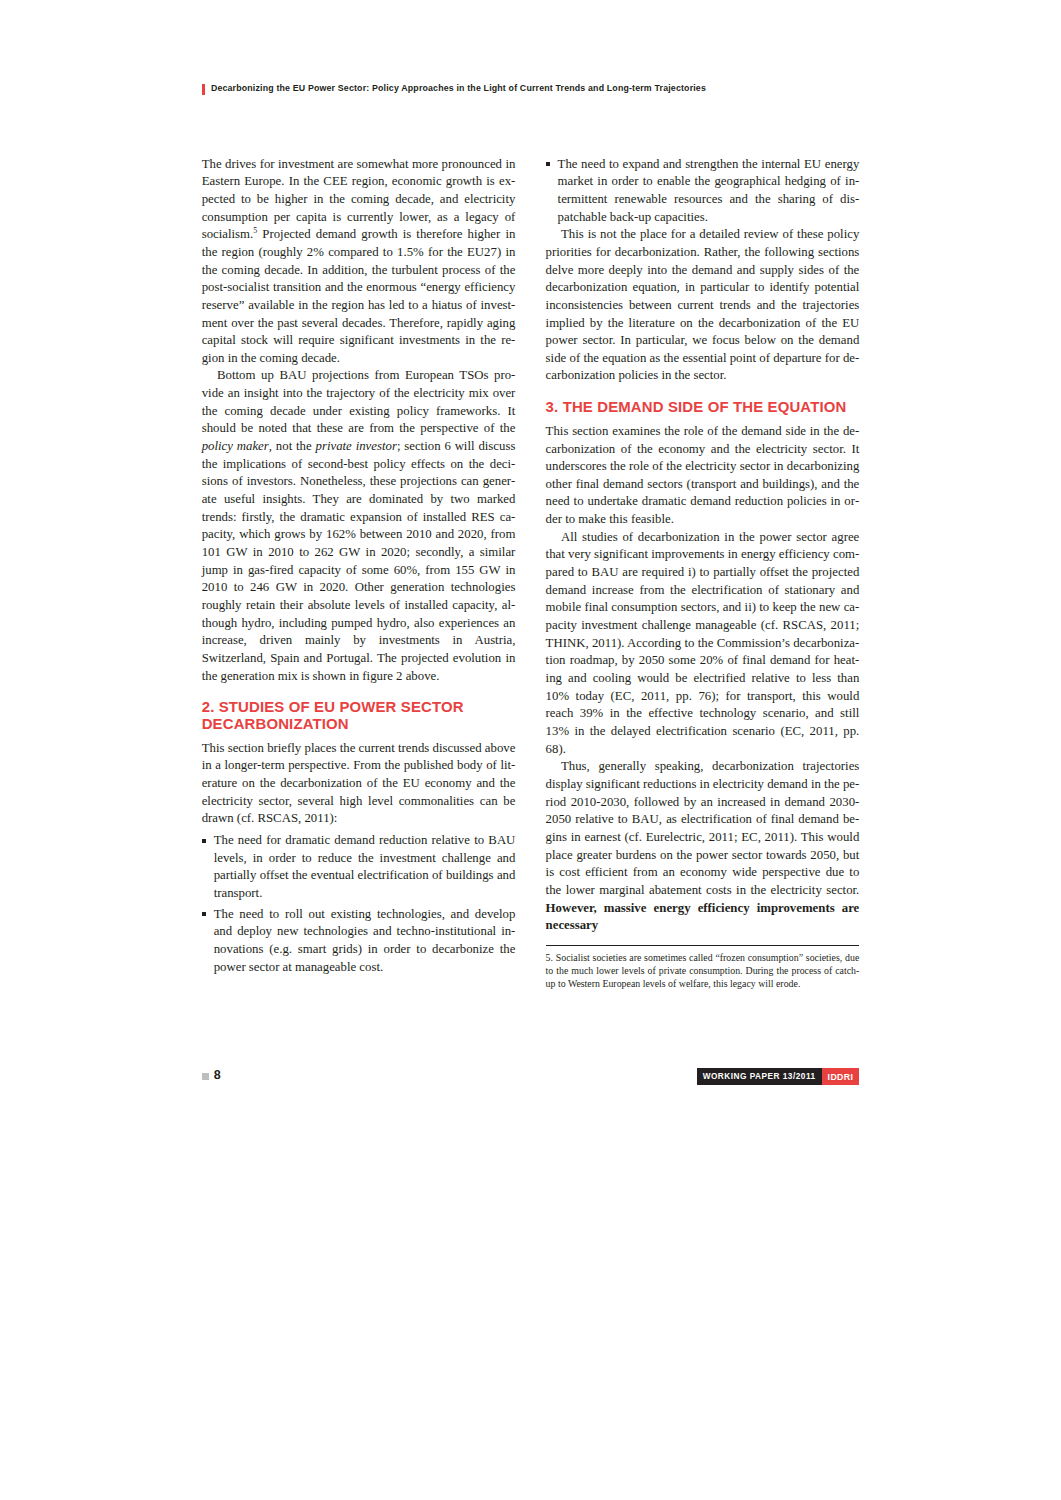Decarbonizing the EU Power Sector: Policy Approaches in the Light of Current Trends and Long-term Trajectories
The drives for investment are somewhat more pronounced in Eastern Europe. In the CEE region, economic growth is expected to be higher in the coming decade, and electricity consumption per capita is currently lower, as a legacy of socialism.5 Projected demand growth is therefore higher in the region (roughly 2% compared to 1.5% for the EU27) in the coming decade. In addition, the turbulent process of the post-socialist transition and the enormous “energy efficiency reserve” available in the region has led to a hiatus of investment over the past several decades. Therefore, rapidly aging capital stock will require significant investments in the region in the coming decade.
Bottom up BAU projections from European TSOs provide an insight into the trajectory of the electricity mix over the coming decade under existing policy frameworks. It should be noted that these are from the perspective of the policy maker, not the private investor; section 6 will discuss the implications of second-best policy effects on the decisions of investors. Nonetheless, these projections can generate useful insights. They are dominated by two marked trends: firstly, the dramatic expansion of installed RES capacity, which grows by 162% between 2010 and 2020, from 101 GW in 2010 to 262 GW in 2020; secondly, a similar jump in gas-fired capacity of some 60%, from 155 GW in 2010 to 246 GW in 2020. Other generation technologies roughly retain their absolute levels of installed capacity, although hydro, including pumped hydro, also experiences an increase, driven mainly by investments in Austria, Switzerland, Spain and Portugal. The projected evolution in the generation mix is shown in figure 2 above.
2. Studies of EU power sector decarbonization
This section briefly places the current trends discussed above in a longer-term perspective. From the published body of literature on the decarbonization of the EU economy and the electricity sector, several high level commonalities can be drawn (cf. RSCAS, 2011):
The need for dramatic demand reduction relative to BAU levels, in order to reduce the investment challenge and partially offset the eventual electrification of buildings and transport.
The need to roll out existing technologies, and develop and deploy new technologies and techno-institutional innovations (e.g. smart grids) in order to decarbonize the power sector at manageable cost.
The need to expand and strengthen the internal EU energy market in order to enable the geographical hedging of intermittent renewable resources and the sharing of dispatchable back-up capacities.
This is not the place for a detailed review of these policy priorities for decarbonization. Rather, the following sections delve more deeply into the demand and supply sides of the decarbonization equation, in particular to identify potential inconsistencies between current trends and the trajectories implied by the literature on the decarbonization of the EU power sector. In particular, we focus below on the demand side of the equation as the essential point of departure for decarbonization policies in the sector.
3. The demand side of the equation
This section examines the role of the demand side in the decarbonization of the economy and the electricity sector. It underscores the role of the electricity sector in decarbonizing other final demand sectors (transport and buildings), and the need to undertake dramatic demand reduction policies in order to make this feasible.
All studies of decarbonization in the power sector agree that very significant improvements in energy efficiency compared to BAU are required i) to partially offset the projected demand increase from the electrification of stationary and mobile final consumption sectors, and ii) to keep the new capacity investment challenge manageable (cf. RSCAS, 2011; THINK, 2011). According to the Commission’s decarbonization roadmap, by 2050 some 20% of final demand for heating and cooling would be electrified relative to less than 10% today (EC, 2011, pp. 76); for transport, this would reach 39% in the effective technology scenario, and still 13% in the delayed electrification scenario (EC, 2011, pp. 68).
Thus, generally speaking, decarbonization trajectories display significant reductions in electricity demand in the period 2010-2030, followed by an increased in demand 2030-2050 relative to BAU, as electrification of final demand begins in earnest (cf. Eurelectric, 2011; EC, 2011). This would place greater burdens on the power sector towards 2050, but is cost efficient from an economy wide perspective due to the lower marginal abatement costs in the electricity sector. However, massive energy efficiency improvements are necessary
5. Socialist societies are sometimes called “frozen consumption” societies, due to the much lower levels of private consumption. During the process of catch-up to Western European levels of welfare, this legacy will erode.
8
Working Paper 13/2011 Iddri